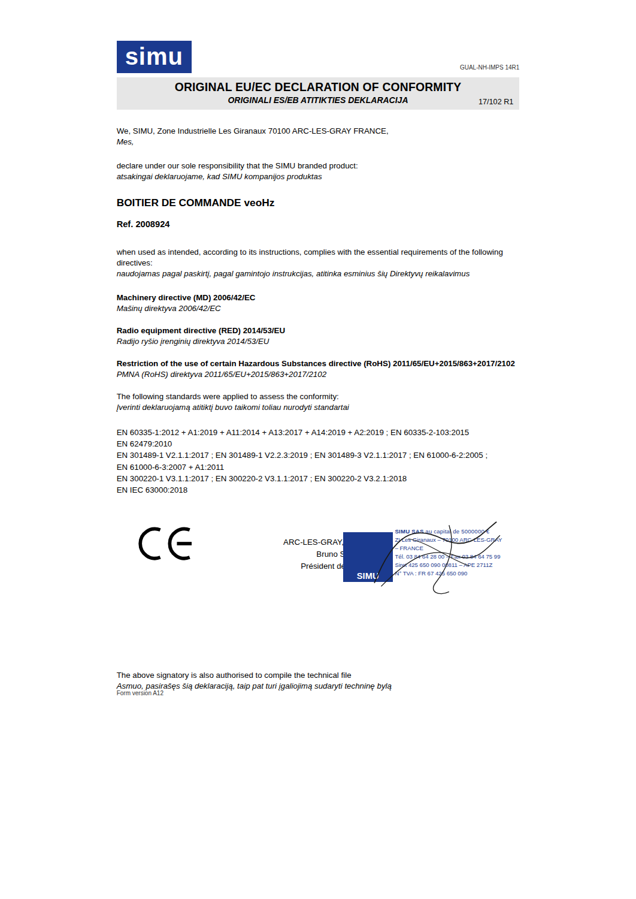simu
GUAL-NH-IMPS 14R1
ORIGINAL EU/EC DECLARATION OF CONFORMITY
ORIGINALI ES/EB ATITIKTIES DEKLARACIJA
17/102 R1
We, SIMU, Zone Industrielle Les Giranaux 70100 ARC-LES-GRAY FRANCE,
Mes,
declare under our sole responsibility that the SIMU branded product:
atsakingai deklaruojame, kad SIMU kompanijos produktas
BOITIER DE COMMANDE veoHz
Ref. 2008924
when used as intended, according to its instructions, complies with the essential requirements of the following directives:
naudojamas pagal paskirtį, pagal gamintojo instrukcijas, atitinka esminius šių Direktyvų reikalavimus
Machinery directive (MD) 2006/42/EC
Mašinų direktyva 2006/42/EC
Radio equipment directive (RED) 2014/53/EU
Radijo ryšio įrenginių direktyva 2014/53/EU
Restriction of the use of certain Hazardous Substances directive (RoHS) 2011/65/EU+2015/863+2017/2102
PMNA (RoHS) direktyva 2011/65/EU+2015/863+2017/2102
The following standards were applied to assess the conformity:
Įverinti deklaruojamą atitiktį buvo taikomi toliau nurodyti standartai
EN 60335‑1:2012 + A1:2019 + A11:2014 + A13:2017 + A14:2019 + A2:2019 ; EN 60335‑2‑103:2015
EN 62479:2010
EN 301489‑1 V2.1.1:2017 ; EN 301489‑1 V2.2.3:2019 ; EN 301489‑3 V2.1.1:2017 ; EN 61000‑6‑2:2005 ;
EN 61000‑6‑3:2007 + A1:2011
EN 300220‑1 V3.1.1:2017 ; EN 300220‑2 V3.1.1:2017 ; EN 300220‑2 V3.2.1:2018
EN IEC 63000:2018
ARC-LES-GRAY, 2021/09/22
Bruno STRAGLIATI
Président de SIMU SAS
SIMU
SIMU SAS au capital de 5000000 €
ZI Les Giranaux – 70100 ARC-LES-GRAY – FRANCE
Tél. 03 84 64 28 00 – Fax 03 84 64 75 99
Siret 425 650 090 00811 – APE 2711Z
N° TVA : FR 67 425 650 090
The above signatory is also authorised to compile the technical file
Asmuo, pasirašęs šią deklaraciją, taip pat turi įgaliojimą sudaryti techninę bylą
Form version A12